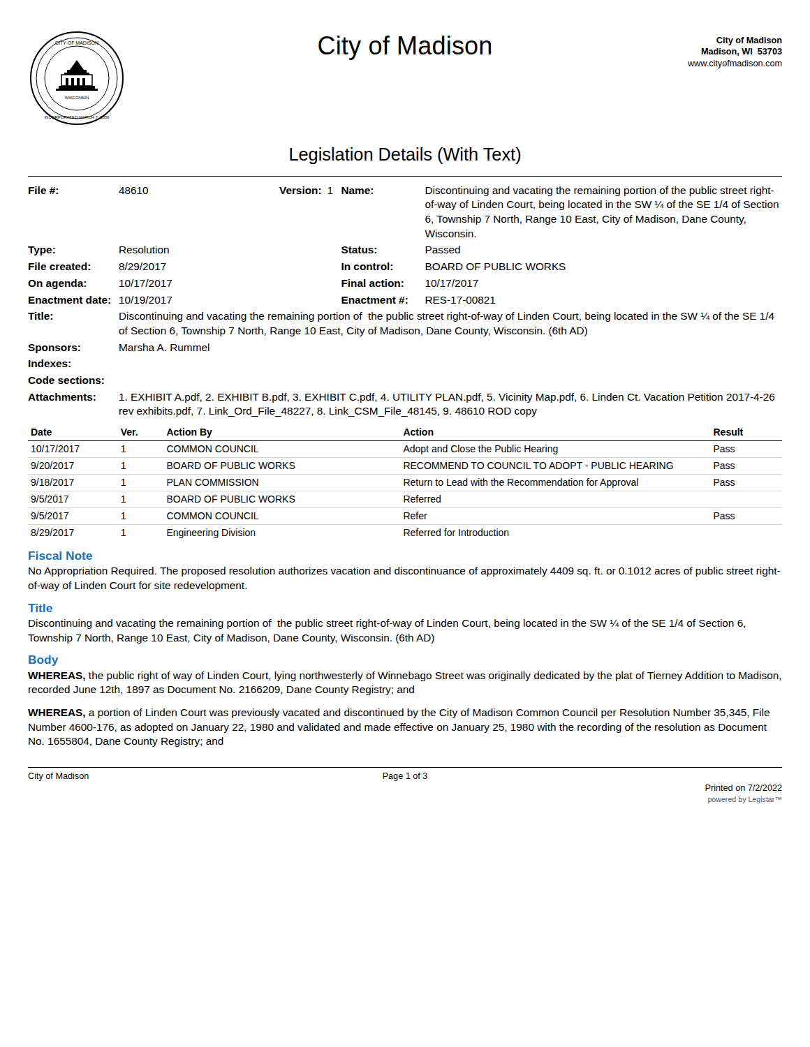CITY OF MADISON INCORPORATED MARCH 7, 1856 WISCONSIN
City of Madison
Madison, WI 53703
www.cityofmadison.com
City of Madison
Legislation Details (With Text)
| File #: | 48610 | Version: | 1 | Name: | Discontinuing and vacating the remaining portion of the public street right-of-way of Linden Court, being located in the SW ¼ of the SE 1/4 of Section 6, Township 7 North, Range 10 East, City of Madison, Dane County, Wisconsin. |
| Type: | Resolution | Status: | Passed |
| File created: | 8/29/2017 | In control: | BOARD OF PUBLIC WORKS |
| On agenda: | 10/17/2017 | Final action: | 10/17/2017 |
| Enactment date: | 10/19/2017 | Enactment #: | RES-17-00821 |
| Title: | Discontinuing and vacating the remaining portion of the public street right-of-way of Linden Court, being located in the SW ¼ of the SE 1/4 of Section 6, Township 7 North, Range 10 East, City of Madison, Dane County, Wisconsin. (6th AD) |
| Sponsors: | Marsha A. Rummel |
| Indexes: | |
| Code sections: | |
| Attachments: | 1. EXHIBIT A.pdf, 2. EXHIBIT B.pdf, 3. EXHIBIT C.pdf, 4. UTILITY PLAN.pdf, 5. Vicinity Map.pdf, 6. Linden Ct. Vacation Petition 2017-4-26 rev exhibits.pdf, 7. Link_Ord_File_48227, 8. Link_CSM_File_48145, 9. 48610 ROD copy |
| Date | Ver. | Action By | Action | Result |
| --- | --- | --- | --- | --- |
| 10/17/2017 | 1 | COMMON COUNCIL | Adopt and Close the Public Hearing | Pass |
| 9/20/2017 | 1 | BOARD OF PUBLIC WORKS | RECOMMEND TO COUNCIL TO ADOPT - PUBLIC HEARING | Pass |
| 9/18/2017 | 1 | PLAN COMMISSION | Return to Lead with the Recommendation for Approval | Pass |
| 9/5/2017 | 1 | BOARD OF PUBLIC WORKS | Referred | |
| 9/5/2017 | 1 | COMMON COUNCIL | Refer | Pass |
| 8/29/2017 | 1 | Engineering Division | Referred for Introduction | |
Fiscal Note
No Appropriation Required. The proposed resolution authorizes vacation and discontinuance of approximately 4409 sq. ft. or 0.1012 acres of public street right-of-way of Linden Court for site redevelopment.
Title
Discontinuing and vacating the remaining portion of the public street right-of-way of Linden Court, being located in the SW ¼ of the SE 1/4 of Section 6, Township 7 North, Range 10 East, City of Madison, Dane County, Wisconsin. (6th AD)
Body
WHEREAS, the public right of way of Linden Court, lying northwesterly of Winnebago Street was originally dedicated by the plat of Tierney Addition to Madison, recorded June 12th, 1897 as Document No. 2166209, Dane County Registry; and
WHEREAS, a portion of Linden Court was previously vacated and discontinued by the City of Madison Common Council per Resolution Number 35,345, File Number 4600-176, as adopted on January 22, 1980 and validated and made effective on January 25, 1980 with the recording of the resolution as Document No. 1655804, Dane County Registry; and
City of Madison
Page 1 of 3
Printed on 7/2/2022
powered by Legistar™